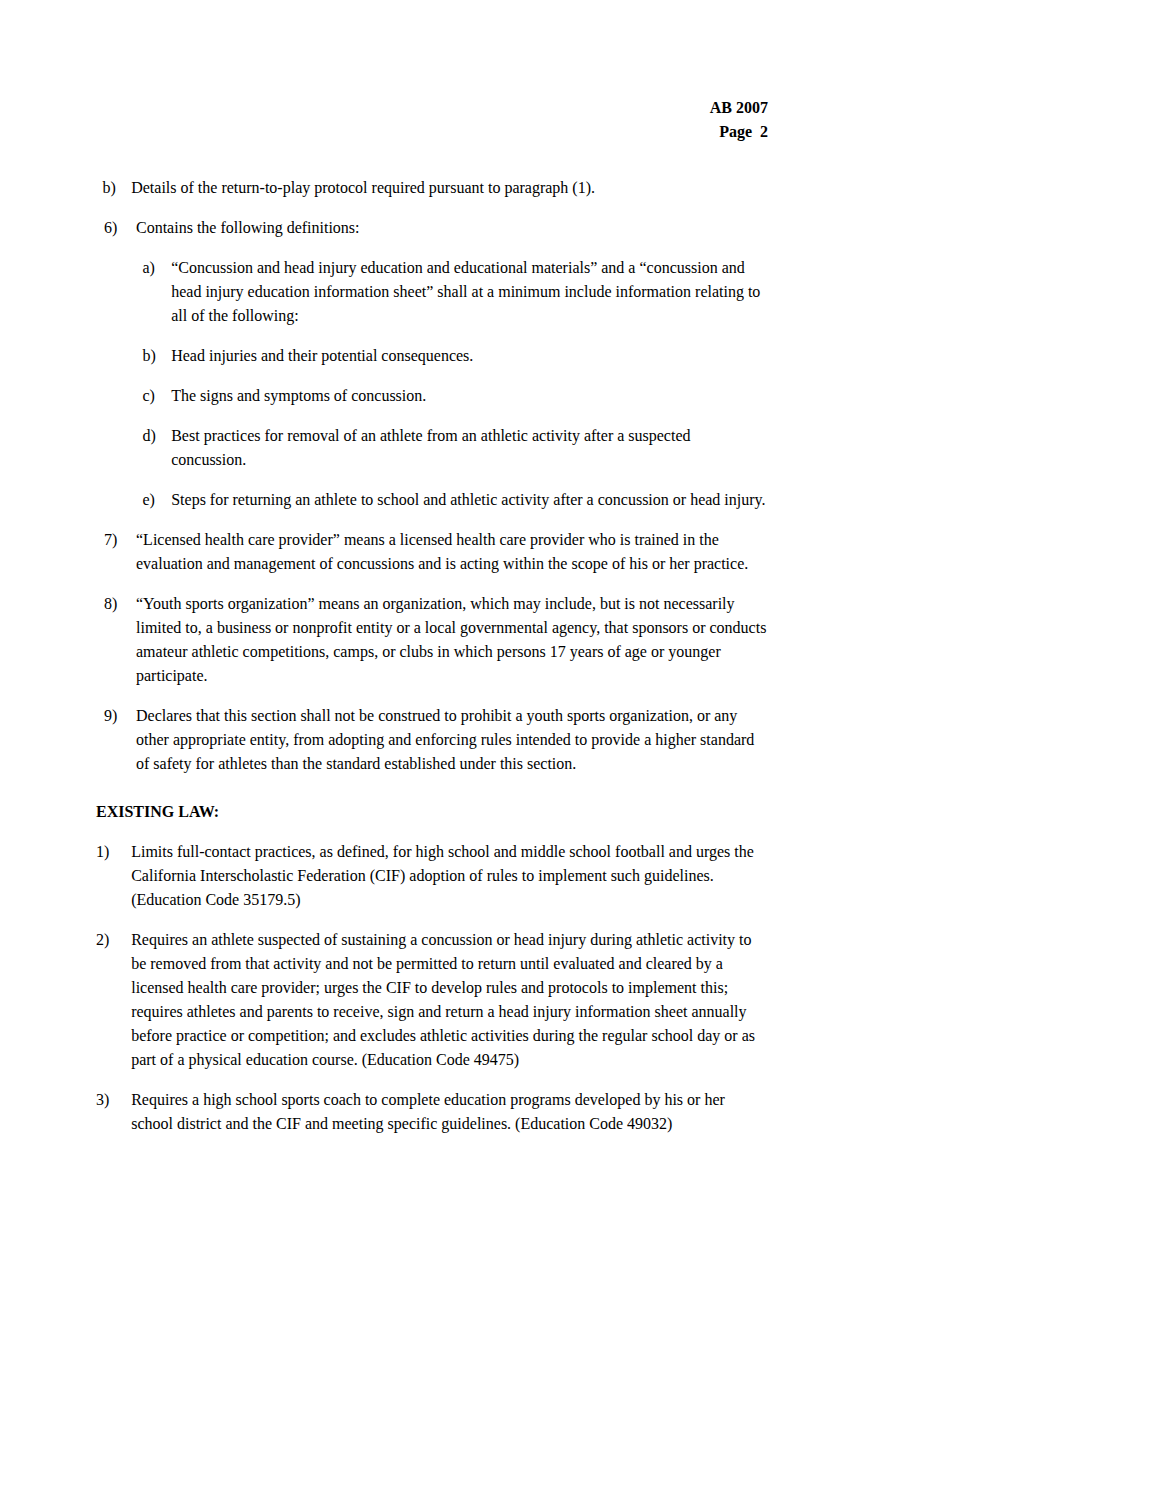AB 2007 Page 2
b) Details of the return-to-play protocol required pursuant to paragraph (1).
6) Contains the following definitions:
a)“Concussion and head injury education and educational materials” and a “concussion and head injury education information sheet” shall at a minimum include information relating to all of the following:
b) Head injuries and their potential consequences.
c) The signs and symptoms of concussion.
d) Best practices for removal of an athlete from an athletic activity after a suspected concussion.
e) Steps for returning an athlete to school and athletic activity after a concussion or head injury.
7)“Licensed health care provider” means a licensed health care provider who is trained in the evaluation and management of concussions and is acting within the scope of his or her practice.
8)“Youth sports organization” means an organization, which may include, but is not necessarily limited to, a business or nonprofit entity or a local governmental agency, that sponsors or conducts amateur athletic competitions, camps, or clubs in which persons 17 years of age or younger participate.
9) Declares that this section shall not be construed to prohibit a youth sports organization, or any other appropriate entity, from adopting and enforcing rules intended to provide a higher standard of safety for athletes than the standard established under this section.
EXISTING LAW:
1) Limits full-contact practices, as defined, for high school and middle school football and urges the California Interscholastic Federation (CIF) adoption of rules to implement such guidelines. (Education Code 35179.5)
2) Requires an athlete suspected of sustaining a concussion or head injury during athletic activity to be removed from that activity and not be permitted to return until evaluated and cleared by a licensed health care provider; urges the CIF to develop rules and protocols to implement this; requires athletes and parents to receive, sign and return a head injury information sheet annually before practice or competition; and excludes athletic activities during the regular school day or as part of a physical education course. (Education Code 49475)
3) Requires a high school sports coach to complete education programs developed by his or her school district and the CIF and meeting specific guidelines. (Education Code 49032)